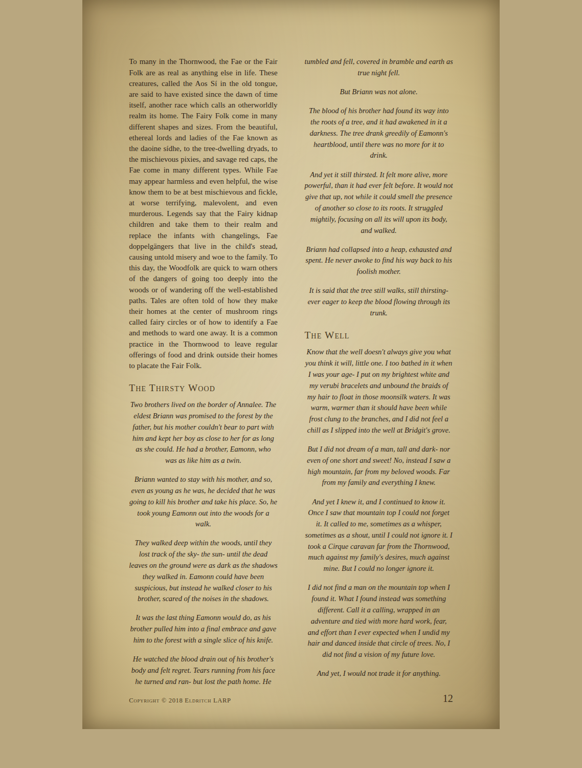To many in the Thornwood, the Fae or the Fair Folk are as real as anything else in life. These creatures, called the Aos Sí in the old tongue, are said to have existed since the dawn of time itself, another race which calls an otherworldly realm its home. The Fairy Folk come in many different shapes and sizes. From the beautiful, ethereal lords and ladies of the Fae known as the daoine sídhe, to the tree-dwelling dryads, to the mischievous pixies, and savage red caps, the Fae come in many different types. While Fae may appear harmless and even helpful, the wise know them to be at best mischievous and fickle, at worse terrifying, malevolent, and even murderous. Legends say that the Fairy kidnap children and take them to their realm and replace the infants with changelings, Fae doppelgängers that live in the child's stead, causing untold misery and woe to the family. To this day, the Woodfolk are quick to warn others of the dangers of going too deeply into the woods or of wandering off the well-established paths. Tales are often told of how they make their homes at the center of mushroom rings called fairy circles or of how to identify a Fae and methods to ward one away. It is a common practice in the Thornwood to leave regular offerings of food and drink outside their homes to placate the Fair Folk.
The Thirsty Wood
Two brothers lived on the border of Annalee. The eldest Briann was promised to the forest by the father, but his mother couldn't bear to part with him and kept her boy as close to her for as long as she could. He had a brother, Eamonn, who was as like him as a twin.
Briann wanted to stay with his mother, and so, even as young as he was, he decided that he was going to kill his brother and take his place. So, he took young Eamonn out into the woods for a walk.
They walked deep within the woods, until they lost track of the sky- the sun- until the dead leaves on the ground were as dark as the shadows they walked in. Eamonn could have been suspicious, but instead he walked closer to his brother, scared of the noises in the shadows.
It was the last thing Eamonn would do, as his brother pulled him into a final embrace and gave him to the forest with a single slice of his knife.
He watched the blood drain out of his brother's body and felt regret. Tears running from his face he turned and ran- but lost the path home. He tumbled and fell, covered in bramble and earth as true night fell.
But Briann was not alone.
The blood of his brother had found its way into the roots of a tree, and it had awakened in it a darkness. The tree drank greedily of Eamonn's heartblood, until there was no more for it to drink.
And yet it still thirsted. It felt more alive, more powerful, than it had ever felt before. It would not give that up, not while it could smell the presence of another so close to its roots. It struggled mightily, focusing on all its will upon its body, and walked.
Briann had collapsed into a heap, exhausted and spent. He never awoke to find his way back to his foolish mother.
It is said that the tree still walks, still thirsting- ever eager to keep the blood flowing through its trunk.
The Well
Know that the well doesn't always give you what you think it will, little one. I too bathed in it when I was your age- I put on my brightest white and my verubi bracelets and unbound the braids of my hair to float in those moonsilk waters. It was warm, warmer than it should have been while frost clung to the branches, and I did not feel a chill as I slipped into the well at Bridgit's grove.
But I did not dream of a man, tall and dark- nor even of one short and sweet! No, instead I saw a high mountain, far from my beloved woods. Far from my family and everything I knew.
And yet I knew it, and I continued to know it. Once I saw that mountain top I could not forget it. It called to me, sometimes as a whisper, sometimes as a shout, until I could not ignore it. I took a Cirque caravan far from the Thornwood, much against my family's desires, much against mine. But I could no longer ignore it.
I did not find a man on the mountain top when I found it. What I found instead was something different. Call it a calling, wrapped in an adventure and tied with more hard work, fear, and effort than I ever expected when I undid my hair and danced inside that circle of trees. No, I did not find a vision of my future love.
And yet, I would not trade it for anything.
Copyright © 2018 Eldritch LARP
12